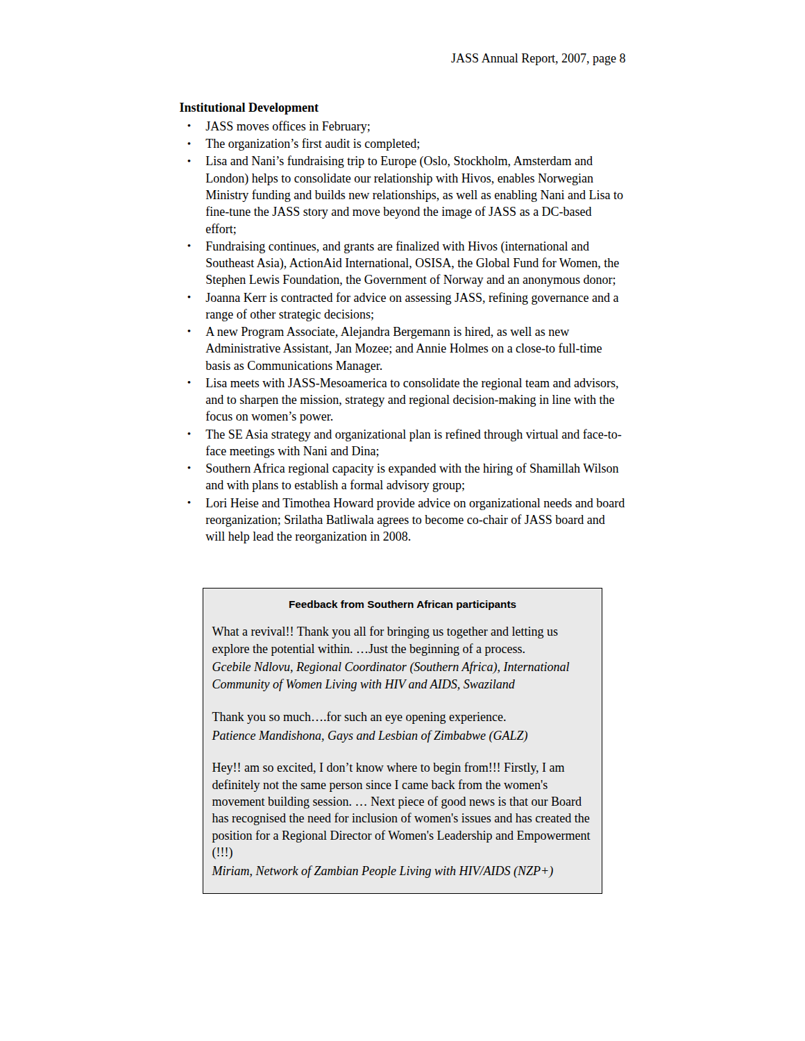JASS Annual Report, 2007, page 8
Institutional Development
JASS moves offices in February;
The organization’s first audit is completed;
Lisa and Nani’s fundraising trip to Europe (Oslo, Stockholm, Amsterdam and London) helps to consolidate our relationship with Hivos, enables Norwegian Ministry funding and builds new relationships, as well as enabling Nani and Lisa to fine-tune the JASS story and move beyond the image of JASS as a DC-based effort;
Fundraising continues, and grants are finalized with Hivos (international and Southeast Asia), ActionAid International, OSISA, the Global Fund for Women, the Stephen Lewis Foundation, the Government of Norway and an anonymous donor;
Joanna Kerr is contracted for advice on assessing JASS, refining governance and a range of other strategic decisions;
A new Program Associate, Alejandra Bergemann is hired, as well as new Administrative Assistant, Jan Mozee; and Annie Holmes on a close-to full-time basis as Communications Manager.
Lisa meets with JASS-Mesoamerica to consolidate the regional team and advisors, and to sharpen the mission, strategy and regional decision-making in line with the focus on women’s power.
The SE Asia strategy and organizational plan is refined through virtual and face-to-face meetings with Nani and Dina;
Southern Africa regional capacity is expanded with the hiring of Shamillah Wilson and with plans to establish a formal advisory group;
Lori Heise and Timothea Howard provide advice on organizational needs and board reorganization; Srilatha Batliwala agrees to become co-chair of JASS board and will help lead the reorganization in 2008.
Feedback from Southern African participants
What a revival!! Thank you all for bringing us together and letting us explore the potential within. …Just the beginning of a process.
Gcebile Ndlovu, Regional Coordinator (Southern Africa), International Community of Women Living with HIV and AIDS, Swaziland
Thank you so much….for such an eye opening experience.
Patience Mandishona, Gays and Lesbian of Zimbabwe (GALZ)
Hey!! am so excited, I don’t know where to begin from!!! Firstly, I am definitely not the same person since I came back from the women's movement building session. … Next piece of good news is that our Board has recognised the need for inclusion of women's issues and has created the position for a Regional Director of Women's Leadership and Empowerment (!!!)
Miriam, Network of Zambian People Living with HIV/AIDS (NZP+)